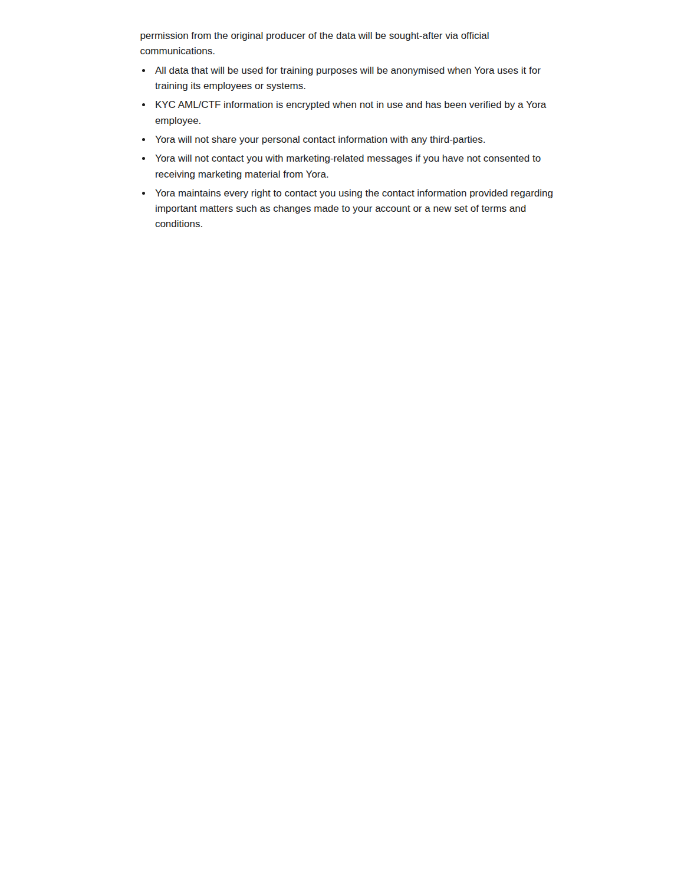permission from the original producer of the data will be sought-after via official communications.
All data that will be used for training purposes will be anonymised when Yora uses it for training its employees or systems.
KYC AML/CTF information is encrypted when not in use and has been verified by a Yora employee.
Yora will not share your personal contact information with any third-parties.
Yora will not contact you with marketing-related messages if you have not consented to receiving marketing material from Yora.
Yora maintains every right to contact you using the contact information provided regarding important matters such as changes made to your account or a new set of terms and conditions.